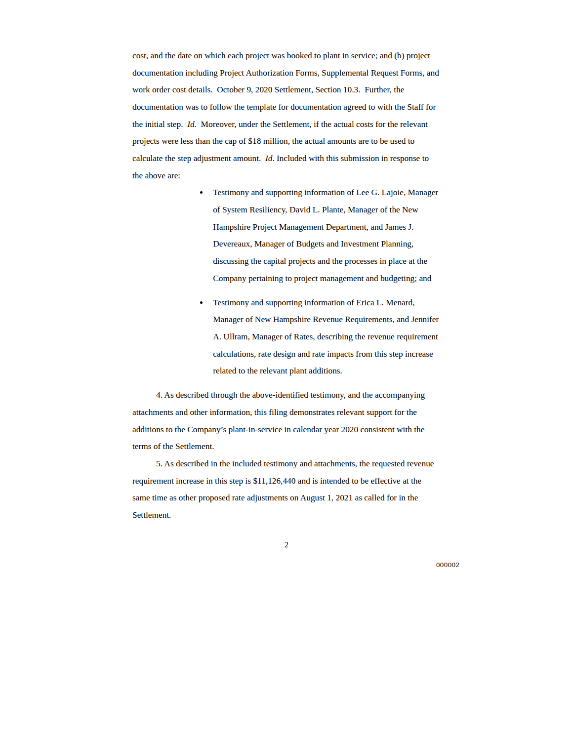cost, and the date on which each project was booked to plant in service; and (b) project documentation including Project Authorization Forms, Supplemental Request Forms, and work order cost details. October 9, 2020 Settlement, Section 10.3. Further, the documentation was to follow the template for documentation agreed to with the Staff for the initial step. Id. Moreover, under the Settlement, if the actual costs for the relevant projects were less than the cap of $18 million, the actual amounts are to be used to calculate the step adjustment amount. Id. Included with this submission in response to the above are:
Testimony and supporting information of Lee G. Lajoie, Manager of System Resiliency, David L. Plante, Manager of the New Hampshire Project Management Department, and James J. Devereaux, Manager of Budgets and Investment Planning, discussing the capital projects and the processes in place at the Company pertaining to project management and budgeting; and
Testimony and supporting information of Erica L. Menard, Manager of New Hampshire Revenue Requirements, and Jennifer A. Ullram, Manager of Rates, describing the revenue requirement calculations, rate design and rate impacts from this step increase related to the relevant plant additions.
4. As described through the above-identified testimony, and the accompanying attachments and other information, this filing demonstrates relevant support for the additions to the Company’s plant-in-service in calendar year 2020 consistent with the terms of the Settlement.
5. As described in the included testimony and attachments, the requested revenue requirement increase in this step is $11,126,440 and is intended to be effective at the same time as other proposed rate adjustments on August 1, 2021 as called for in the Settlement.
2
000002